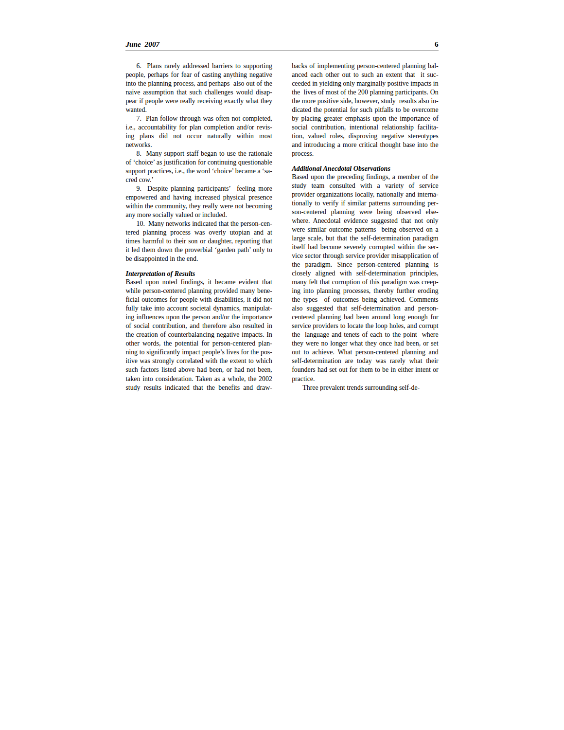June 2007 6
6. Plans rarely addressed barriers to supporting people, perhaps for fear of casting anything negative into the planning process, and perhaps also out of the naive assumption that such challenges would disappear if people were really receiving exactly what they wanted.
7. Plan follow through was often not completed, i.e., accountability for plan completion and/or revising plans did not occur naturally within most networks.
8. Many support staff began to use the rationale of ‘choice’ as justification for continuing questionable support practices, i.e., the word ‘choice’ became a ‘sacred cow.’
9. Despite planning participants’ feeling more empowered and having increased physical presence within the community, they really were not becoming any more socially valued or included.
10. Many networks indicated that the person-centered planning process was overly utopian and at times harmful to their son or daughter, reporting that it led them down the proverbial ‘garden path’ only to be disappointed in the end.
Interpretation of Results
Based upon noted findings, it became evident that while person-centered planning provided many beneficial outcomes for people with disabilities, it did not fully take into account societal dynamics, manipulating influences upon the person and/or the importance of social contribution, and therefore also resulted in the creation of counterbalancing negative impacts. In other words, the potential for person-centered planning to significantly impact people’s lives for the positive was strongly correlated with the extent to which such factors listed above had been, or had not been, taken into consideration. Taken as a whole, the 2002 study results indicated that the benefits and drawbacks of implementing person-centered planning balanced each other out to such an extent that it succeeded in yielding only marginally positive impacts in the lives of most of the 200 planning participants. On the more positive side, however, study results also indicated the potential for such pitfalls to be overcome by placing greater emphasis upon the importance of social contribution, intentional relationship facilitation, valued roles, disproving negative stereotypes and introducing a more critical thought base into the process.
Additional Anecdotal Observations
Based upon the preceding findings, a member of the study team consulted with a variety of service provider organizations locally, nationally and internationally to verify if similar patterns surrounding person-centered planning were being observed elsewhere. Anecdotal evidence suggested that not only were similar outcome patterns being observed on a large scale, but that the self-determination paradigm itself had become severely corrupted within the service sector through service provider misapplication of the paradigm. Since person-centered planning is closely aligned with self-determination principles, many felt that corruption of this paradigm was creeping into planning processes, thereby further eroding the types of outcomes being achieved. Comments also suggested that self-determination and person-centered planning had been around long enough for service providers to locate the loop holes, and corrupt the language and tenets of each to the point where they were no longer what they once had been, or set out to achieve. What person-centered planning and self-determination are today was rarely what their founders had set out for them to be in either intent or practice.
Three prevalent trends surrounding self-de-